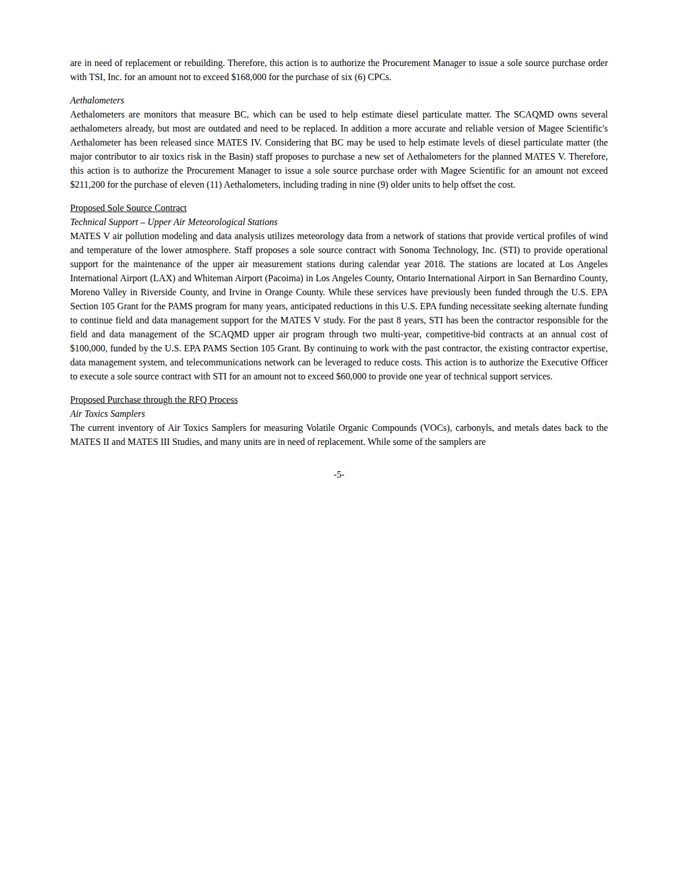are in need of replacement or rebuilding. Therefore, this action is to authorize the Procurement Manager to issue a sole source purchase order with TSI, Inc. for an amount not to exceed $168,000 for the purchase of six (6) CPCs.
Aethalometers
Aethalometers are monitors that measure BC, which can be used to help estimate diesel particulate matter. The SCAQMD owns several aethalometers already, but most are outdated and need to be replaced. In addition a more accurate and reliable version of Magee Scientific's Aethalometer has been released since MATES IV. Considering that BC may be used to help estimate levels of diesel particulate matter (the major contributor to air toxics risk in the Basin) staff proposes to purchase a new set of Aethalometers for the planned MATES V. Therefore, this action is to authorize the Procurement Manager to issue a sole source purchase order with Magee Scientific for an amount not exceed $211,200 for the purchase of eleven (11) Aethalometers, including trading in nine (9) older units to help offset the cost.
Proposed Sole Source Contract
Technical Support – Upper Air Meteorological Stations
MATES V air pollution modeling and data analysis utilizes meteorology data from a network of stations that provide vertical profiles of wind and temperature of the lower atmosphere. Staff proposes a sole source contract with Sonoma Technology, Inc. (STI) to provide operational support for the maintenance of the upper air measurement stations during calendar year 2018. The stations are located at Los Angeles International Airport (LAX) and Whiteman Airport (Pacoima) in Los Angeles County, Ontario International Airport in San Bernardino County, Moreno Valley in Riverside County, and Irvine in Orange County. While these services have previously been funded through the U.S. EPA Section 105 Grant for the PAMS program for many years, anticipated reductions in this U.S. EPA funding necessitate seeking alternate funding to continue field and data management support for the MATES V study. For the past 8 years, STI has been the contractor responsible for the field and data management of the SCAQMD upper air program through two multi-year, competitive-bid contracts at an annual cost of $100,000, funded by the U.S. EPA PAMS Section 105 Grant. By continuing to work with the past contractor, the existing contractor expertise, data management system, and telecommunications network can be leveraged to reduce costs. This action is to authorize the Executive Officer to execute a sole source contract with STI for an amount not to exceed $60,000 to provide one year of technical support services.
Proposed Purchase through the RFQ Process
Air Toxics Samplers
The current inventory of Air Toxics Samplers for measuring Volatile Organic Compounds (VOCs), carbonyls, and metals dates back to the MATES II and MATES III Studies, and many units are in need of replacement. While some of the samplers are
-5-